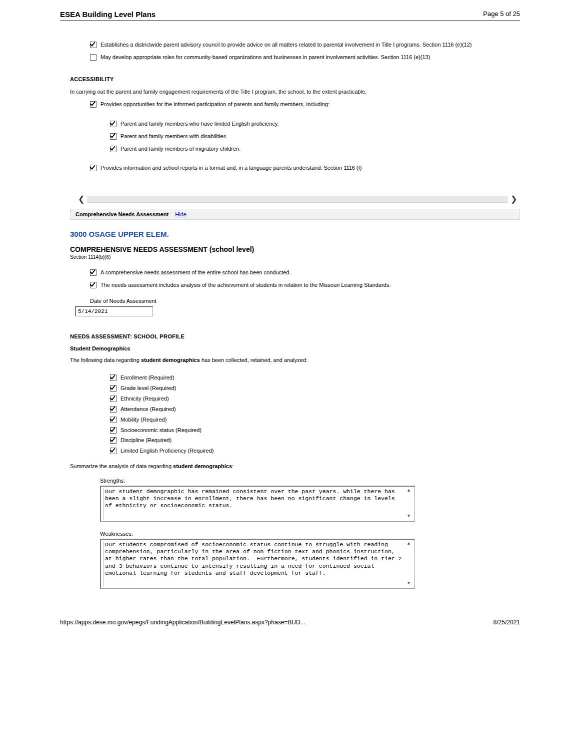ESEA Building Level Plans
Page 5 of 25
Establishes a districtwide parent advisory council to provide advice on all matters related to parental involvement in Title I programs. Section 1116 (e)(12)
May develop appropriate roles for community-based organizations and businesses in parent involvement activities. Section 1116 (e)(13)
ACCESSIBILITY
In carrying out the parent and family engagement requirements of the Title I program, the school, to the extent practicable,
Provides opportunities for the informed participation of parents and family members, including:
Parent and family members who have limited English proficiency.
Parent and family members with disabilities.
Parent and family members of migratory children.
Provides information and school reports in a format and, in a language parents understand. Section 1116 (f)
❮
❯
Comprehensive Needs Assessment Hide
3000 OSAGE UPPER ELEM.
COMPREHENSIVE NEEDS ASSESSMENT (school level)
Section 1114(b)(6)
A comprehensive needs assessment of the entire school has been conducted.
The needs assessment includes analysis of the achievement of students in relation to the Missouri Learning Standards.
Date of Needs Assessment
5/14/2021
NEEDS ASSESSMENT: SCHOOL PROFILE
Student Demographics
The following data regarding student demographics has been collected, retained, and analyzed:
Enrollment (Required)
Grade level (Required)
Ethnicity (Required)
Attendance (Required)
Mobility (Required)
Socioeconomic status (Required)
Discipline (Required)
Limited English Proficiency (Required)
Summarize the analysis of data regarding student demographics:
Strengths:
Our student demographic has remained consistent over the past years. While there has been a slight increase in enrollment, there has been no significant change in levels of ethnicity or socioeconomic status.
▲ ▼
Weaknesses:
Our students compromised of socioeconomic status continue to struggle with reading comprehension, particularly in the area of non-fiction text and phonics instruction, at higher rates than the total population. Furthermore, students identified in tier 2 and 3 behaviors continue to intensify resulting in a need for continued social emotional learning for students and staff development for staff.
▲ ▼
https://apps.dese.mo.gov/epegs/FundingApplication/BuildingLevelPlans.aspx?phase=BUD...
8/25/2021